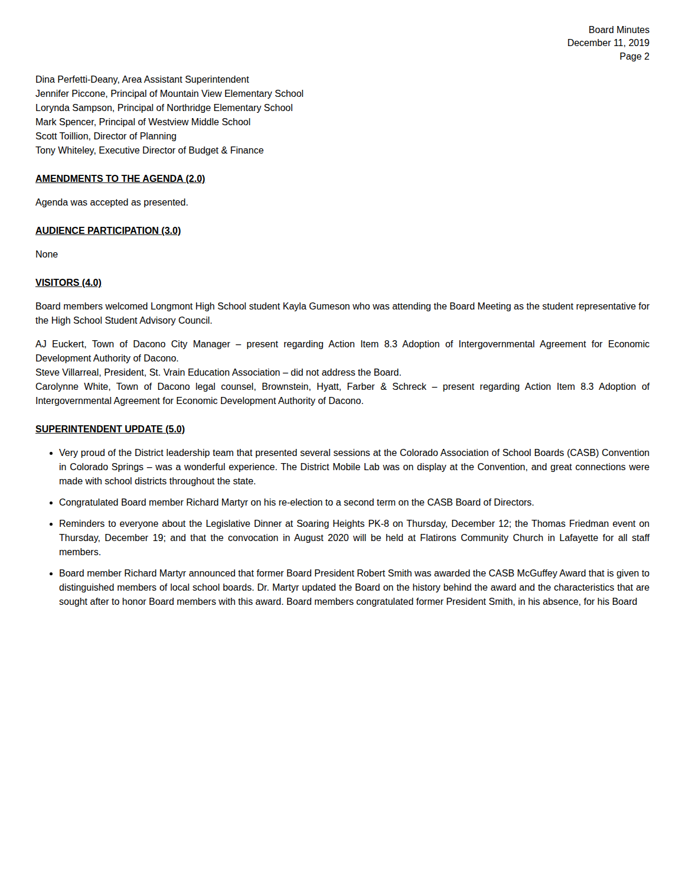Board Minutes
December 11, 2019
Page 2
Dina Perfetti-Deany, Area Assistant Superintendent
Jennifer Piccone, Principal of Mountain View Elementary School
Lorynda Sampson, Principal of Northridge Elementary School
Mark Spencer, Principal of Westview Middle School
Scott Toillion, Director of Planning
Tony Whiteley, Executive Director of Budget & Finance
AMENDMENTS TO THE AGENDA (2.0)
Agenda was accepted as presented.
AUDIENCE PARTICIPATION (3.0)
None
VISITORS (4.0)
Board members welcomed Longmont High School student Kayla Gumeson who was attending the Board Meeting as the student representative for the High School Student Advisory Council.
AJ Euckert, Town of Dacono City Manager – present regarding Action Item 8.3 Adoption of Intergovernmental Agreement for Economic Development Authority of Dacono.
Steve Villarreal, President, St. Vrain Education Association – did not address the Board.
Carolynne White, Town of Dacono legal counsel, Brownstein, Hyatt, Farber & Schreck – present regarding Action Item 8.3 Adoption of Intergovernmental Agreement for Economic Development Authority of Dacono.
SUPERINTENDENT UPDATE (5.0)
Very proud of the District leadership team that presented several sessions at the Colorado Association of School Boards (CASB) Convention in Colorado Springs – was a wonderful experience. The District Mobile Lab was on display at the Convention, and great connections were made with school districts throughout the state.
Congratulated Board member Richard Martyr on his re-election to a second term on the CASB Board of Directors.
Reminders to everyone about the Legislative Dinner at Soaring Heights PK-8 on Thursday, December 12; the Thomas Friedman event on Thursday, December 19; and that the convocation in August 2020 will be held at Flatirons Community Church in Lafayette for all staff members.
Board member Richard Martyr announced that former Board President Robert Smith was awarded the CASB McGuffey Award that is given to distinguished members of local school boards. Dr. Martyr updated the Board on the history behind the award and the characteristics that are sought after to honor Board members with this award. Board members congratulated former President Smith, in his absence, for his Board